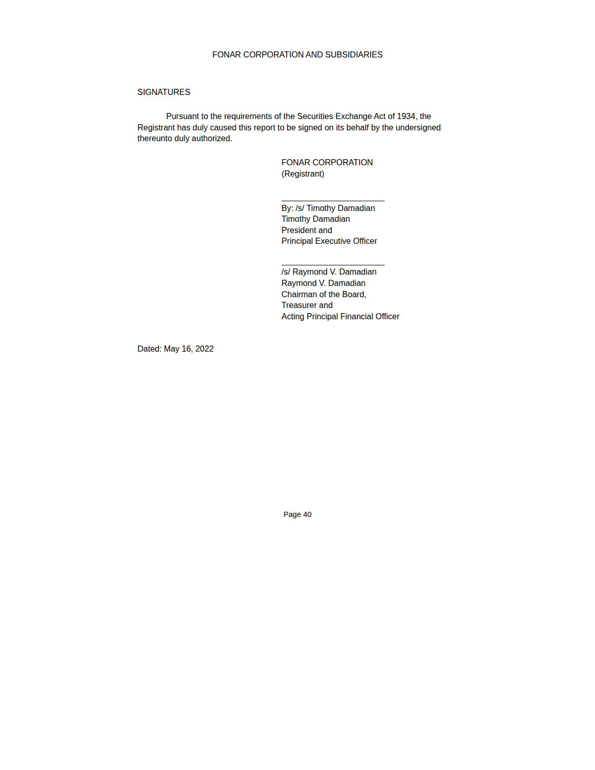FONAR CORPORATION AND SUBSIDIARIES
SIGNATURES
Pursuant to the requirements of the Securities Exchange Act of 1934, the Registrant has duly caused this report to be signed on its behalf by the undersigned thereunto duly authorized.
FONAR CORPORATION
(Registrant)
By: /s/ Timothy Damadian
Timothy Damadian
President and
Principal Executive Officer
/s/ Raymond V. Damadian
Raymond V. Damadian
Chairman of the Board,
Treasurer and
Acting Principal Financial Officer
Dated: May 16, 2022
Page 40